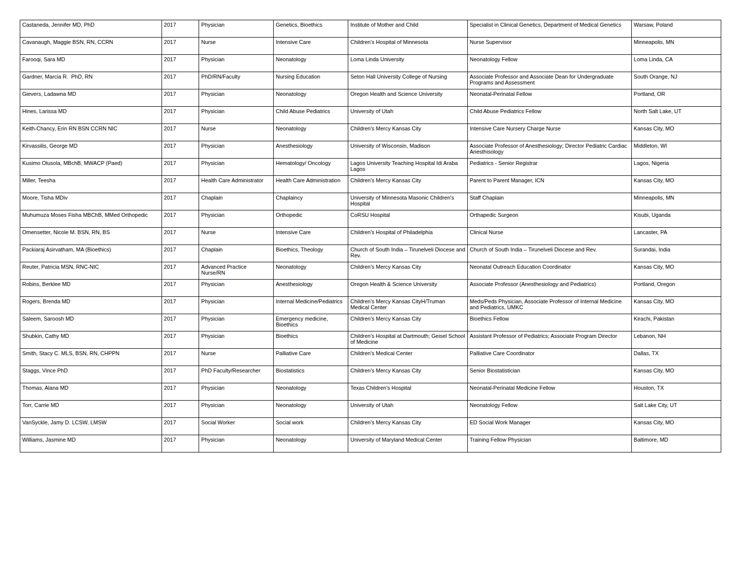| Castaneda, Jennifer MD, PhD | 2017 | Physician | Genetics, Bioethics | Institute of Mother and Child | Specialist in Clinical Genetics, Department of Medical Genetics | Warsaw, Poland |
| Cavanaugh, Maggie BSN, RN, CCRN | 2017 | Nurse | Intensive Care | Children's Hospital of Minnesota | Nurse Supervisor | Minneapolis, MN |
| Farooqi, Sara MD | 2017 | Physician | Neonatology | Loma Linda University | Neonatology Fellow | Loma Linda, CA |
| Gardner, Marcia R. PhD, RN | 2017 | PhD/RN/Faculty | Nursing Education | Seton Hall University College of Nursing | Associate Professor and Associate Dean for Undergraduate Programs and Assessment | South Orange, NJ |
| Gievers, Ladawna MD | 2017 | Physician | Neonatology | Oregon Health and Science University | Neonatal-Perinatal Fellow | Portland, OR |
| Hines, Larissa MD | 2017 | Physician | Child Abuse Pediatrics | University of Utah | Child Abuse Pediatrics Fellow | North Salt Lake, UT |
| Keith-Chancy, Erin RN BSN CCRN NIC | 2017 | Nurse | Neonatology | Children's Mercy Kansas City | Intensive Care Nursery Charge Nurse | Kansas City, MO |
| Kirvassilis, George MD | 2017 | Physician | Anesthesiology | University of Wisconsin, Madison | Associate Professor of Anesthesiology; Director Pediatric Cardiac Anesthisology | Middleton, WI |
| Kusimo Olusola, MBchB, MWACP (Paed) | 2017 | Physician | Hematology/ Oncology | Lagos University Teaching Hospital Idi Araba Lagos | Pediatrics - Senior Registrar | Lagos, Nigeria |
| Miller, Teesha | 2017 | Health Care Administrator | Health Care Administration | Children's Mercy Kansas City | Parent to Parent Manager, ICN | Kansas City, MO |
| Moore, Tisha MDiv | 2017 | Chaplain | Chaplaincy | University of Minnesota Masonic Children's Hospital | Staff Chaplain | Minneapolis, MN |
| Muhumuza Moses Fisha MBChB, MMed Orthopedic | 2017 | Physician | Orthopedic | CoRSU Hospital | Orthapedic Surgeon | Kisubi, Uganda |
| Omensetter, Nicole M. BSN, RN, BS | 2017 | Nurse | Intensive Care | Children's Hospital of Philadelphia | Clinical Nurse | Lancaster, PA |
| Packiaraj Asirvatham, MA (Bioethics) | 2017 | Chaplain | Bioethics, Theology | Church of South India – Tirunelveli Diocese and Rev. | Church of South India – Tirunelveli Diocese and Rev. | Surandai, India |
| Reuter, Patricia MSN, RNC-NIC | 2017 | Advanced Practice Nurse/RN | Neonatology | Children's Mercy Kansas City | Neonatal Outreach Education Coordinator | Kansas City, MO |
| Robins, Berklee MD | 2017 | Physician | Anesthesiology | Oregon Health & Science University | Associate Professor (Anesthesiology and Pediatrics) | Portland, Oregon |
| Rogers, Brenda MD | 2017 | Physician | Internal Medicine/Pediatrics | Children's Mercy Kansas CityH/Truman Medical Center | Meds/Peds Physician, Associate Professor of Internal Medicine and Pediatrics, UMKC | Kansas City, MO |
| Saleem, Saroosh MD | 2017 | Physician | Emergency medicine, Bioethics | Children's Mercy Kansas City | Bioethics Fellow | Kirachi, Pakistan |
| Shubkin, Cathy MD | 2017 | Physician | Bioethics | Children's Hospital at Dartmouth; Geisel School of Medicine | Assistant Professor of Pediatrics; Associate Program Director | Lebanon, NH |
| Smith, Stacy C. MLS, BSN, RN, CHPPN | 2017 | Nurse | Palliative Care | Children's Medical Center | Palliative Care Coordinator | Dallas, TX |
| Staggs, Vince PhD | 2017 | PhD Faculty/Researcher | Biostatistics | Children's Mercy Kansas City | Senior Biostatistician | Kansas City, MO |
| Thomas, Alana MD | 2017 | Physician | Neonatology | Texas Children's Hospital | Neonatal-Perinatal Medicine Fellow | Houston, TX |
| Torr, Carrie MD | 2017 | Physician | Neonatology | University of Utah | Neonatology Fellow | Salt Lake City, UT |
| VanSyckle, Jamy D. LCSW, LMSW | 2017 | Social Worker | Social work | Children's Mercy Kansas City | ED Social Work Manager | Kansas City, MO |
| Williams, Jasmine MD | 2017 | Physician | Neonatology | University of Maryland Medical Center | Training Fellow Physician | Baltimore, MD |